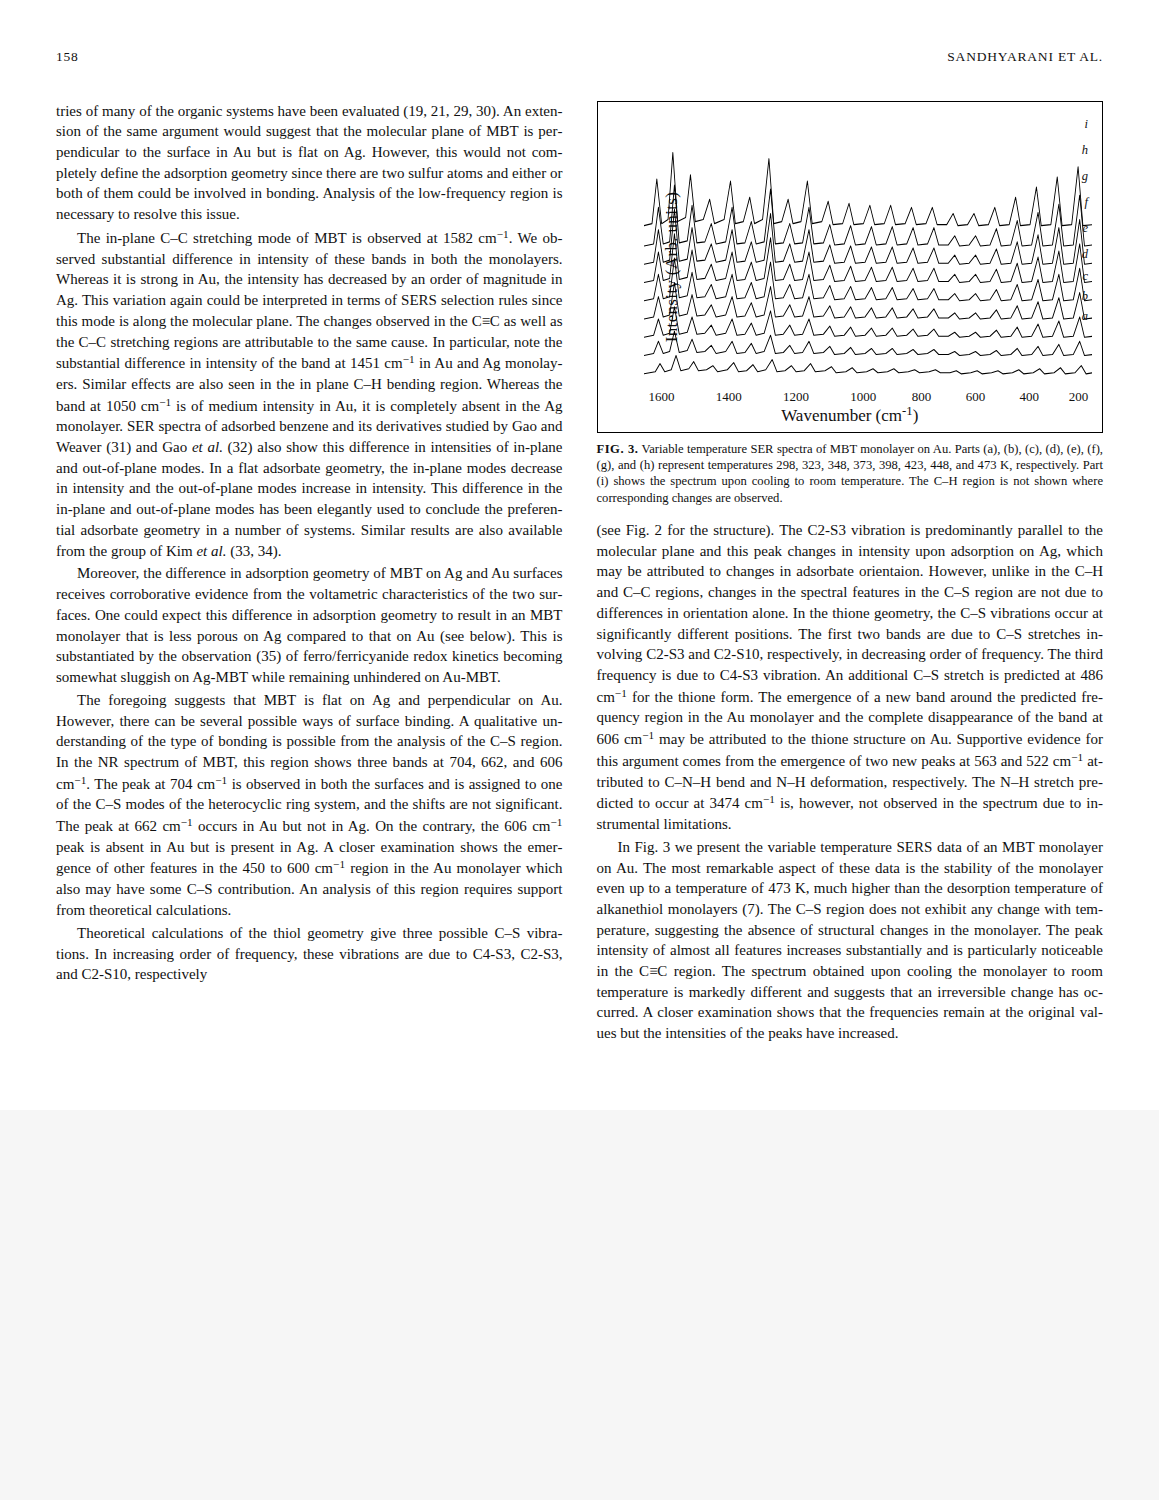158 Sandhyarani et al.
tries of many of the organic systems have been evaluated (19, 21, 29, 30). An extension of the same argument would suggest that the molecular plane of MBT is perpendicular to the surface in Au but is flat on Ag. However, this would not completely define the adsorption geometry since there are two sulfur atoms and either or both of them could be involved in bonding. Analysis of the low-frequency region is necessary to resolve this issue.
The in-plane C–C stretching mode of MBT is observed at 1582 cm−1. We observed substantial difference in intensity of these bands in both the monolayers. Whereas it is strong in Au, the intensity has decreased by an order of magnitude in Ag. This variation again could be interpreted in terms of SERS selection rules since this mode is along the molecular plane. The changes observed in the C≡C as well as the C–C stretching regions are attributable to the same cause. In particular, note the substantial difference in intensity of the band at 1451 cm−1 in Au and Ag monolayers. Similar effects are also seen in the in plane C–H bending region. Whereas the band at 1050 cm−1 is of medium intensity in Au, it is completely absent in the Ag monolayer. SER spectra of adsorbed benzene and its derivatives studied by Gao and Weaver (31) and Gao et al. (32) also show this difference in intensities of in-plane and out-of-plane modes. In a flat adsorbate geometry, the in-plane modes decrease in intensity and the out-of-plane modes increase in intensity. This difference in the in-plane and out-of-plane modes has been elegantly used to conclude the preferential adsorbate geometry in a number of systems. Similar results are also available from the group of Kim et al. (33, 34).
Moreover, the difference in adsorption geometry of MBT on Ag and Au surfaces receives corroborative evidence from the voltametric characteristics of the two surfaces. One could expect this difference in adsorption geometry to result in an MBT monolayer that is less porous on Ag compared to that on Au (see below). This is substantiated by the observation (35) of ferro/ferricyanide redox kinetics becoming somewhat sluggish on Ag-MBT while remaining unhindered on Au-MBT.
The foregoing suggests that MBT is flat on Ag and perpendicular on Au. However, there can be several possible ways of surface binding. A qualitative understanding of the type of bonding is possible from the analysis of the C–S region. In the NR spectrum of MBT, this region shows three bands at 704, 662, and 606 cm−1. The peak at 704 cm−1 is observed in both the surfaces and is assigned to one of the C–S modes of the heterocyclic ring system, and the shifts are not significant. The peak at 662 cm−1 occurs in Au but not in Ag. On the contrary, the 606 cm−1 peak is absent in Au but is present in Ag. A closer examination shows the emergence of other features in the 450 to 600 cm−1 region in the Au monolayer which also may have some C–S contribution. An analysis of this region requires support from theoretical calculations.
Theoretical calculations of the thiol geometry give three possible C–S vibrations. In increasing order of frequency, these vibrations are due to C4-S3, C2-S3, and C2-S10, respectively
Intensity (Arb. units)
i h g f e d c b a
1600 1400 1200 1000 800 600 400 200
Wavenumber (cm-1)
FIG. 3. Variable temperature SER spectra of MBT monolayer on Au. Parts (a), (b), (c), (d), (e), (f), (g), and (h) represent temperatures 298, 323, 348, 373, 398, 423, 448, and 473 K, respectively. Part (i) shows the spectrum upon cooling to room temperature. The C–H region is not shown where corresponding changes are observed.
(see Fig. 2 for the structure). The C2-S3 vibration is predominantly parallel to the molecular plane and this peak changes in intensity upon adsorption on Ag, which may be attributed to changes in adsorbate orientaion. However, unlike in the C–H and C–C regions, changes in the spectral features in the C–S region are not due to differences in orientation alone. In the thione geometry, the C–S vibrations occur at significantly different positions. The first two bands are due to C–S stretches involving C2-S3 and C2-S10, respectively, in decreasing order of frequency. The third frequency is due to C4-S3 vibration. An additional C–S stretch is predicted at 486 cm−1 for the thione form. The emergence of a new band around the predicted frequency region in the Au monolayer and the complete disappearance of the band at 606 cm−1 may be attributed to the thione structure on Au. Supportive evidence for this argument comes from the emergence of two new peaks at 563 and 522 cm−1 attributed to C–N–H bend and N–H deformation, respectively. The N–H stretch predicted to occur at 3474 cm−1 is, however, not observed in the spectrum due to instrumental limitations.
In Fig. 3 we present the variable temperature SERS data of an MBT monolayer on Au. The most remarkable aspect of these data is the stability of the monolayer even up to a temperature of 473 K, much higher than the desorption temperature of alkanethiol monolayers (7). The C–S region does not exhibit any change with temperature, suggesting the absence of structural changes in the monolayer. The peak intensity of almost all features increases substantially and is particularly noticeable in the C≡C region. The spectrum obtained upon cooling the monolayer to room temperature is markedly different and suggests that an irreversible change has occurred. A closer examination shows that the frequencies remain at the original values but the intensities of the peaks have increased.